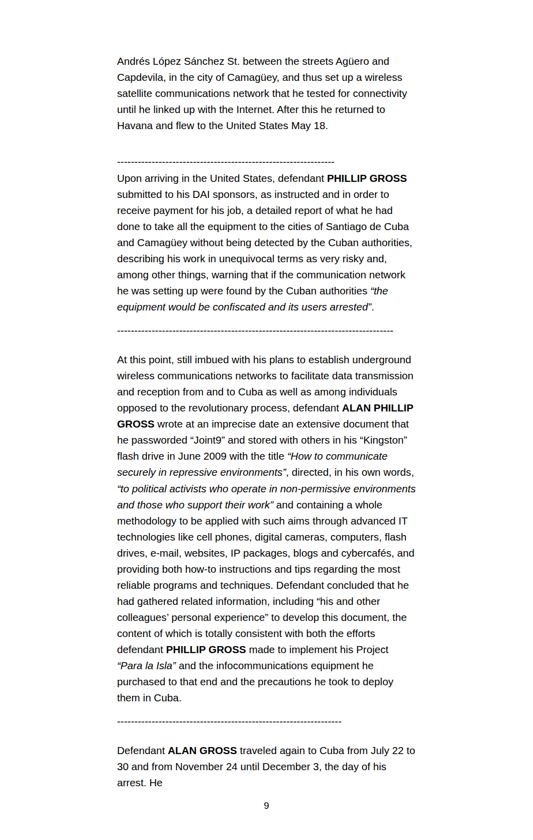Andrés López Sánchez St. between the streets Agüero and Capdevila, in the city of Camagüey, and thus set up a wireless satellite communications network that he tested for connectivity until he linked up with the Internet. After this he returned to Havana and flew to the United States May 18.
---------------------------------------------------------------
Upon arriving in the United States, defendant PHILLIP GROSS submitted to his DAI sponsors, as instructed and in order to receive payment for his job, a detailed report of what he had done to take all the equipment to the cities of Santiago de Cuba and Camagüey without being detected by the Cuban authorities, describing his work in unequivocal terms as very risky and, among other things, warning that if the communication network he was setting up were found by the Cuban authorities “the equipment would be confiscated and its users arrested”.
--------------------------------------------------------------------------------
At this point, still imbued with his plans to establish underground wireless communications networks to facilitate data transmission and reception from and to Cuba as well as among individuals opposed to the revolutionary process, defendant ALAN PHILLIP GROSS wrote at an imprecise date an extensive document that he passworded “Joint9” and stored with others in his “Kingston” flash drive in June 2009 with the title “How to communicate securely in repressive environments”, directed, in his own words, “to political activists who operate in non-permissive environments and those who support their work” and containing a whole methodology to be applied with such aims through advanced IT technologies like cell phones, digital cameras, computers, flash drives, e-mail, websites, IP packages, blogs and cybercafés, and providing both how-to instructions and tips regarding the most reliable programs and techniques. Defendant concluded that he had gathered related information, including “his and other colleagues’ personal experience” to develop this document, the content of which is totally consistent with both the efforts defendant PHILLIP GROSS made to implement his Project “Para la Isla” and the infocommunications equipment he purchased to that end and the precautions he took to deploy them in Cuba.
-----------------------------------------------------------------
Defendant ALAN GROSS traveled again to Cuba from July 22 to 30 and from November 24 until December 3, the day of his arrest. He
9